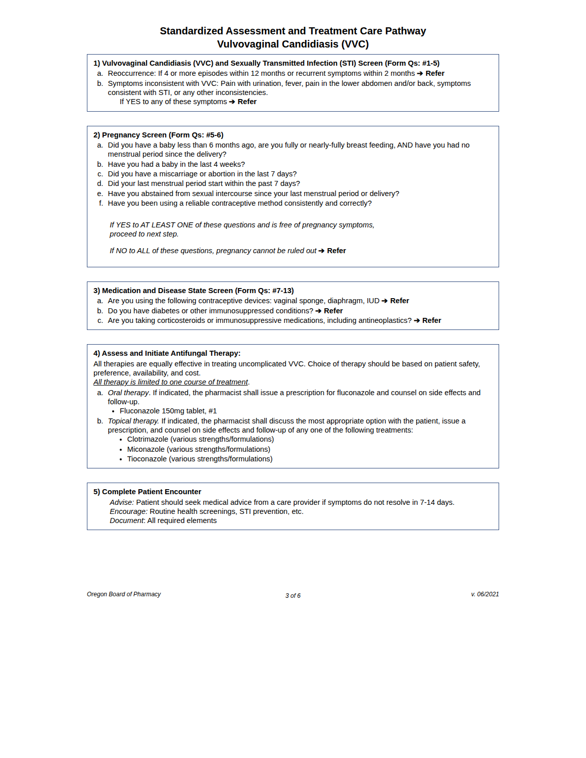Standardized Assessment and Treatment Care Pathway
Vulvovaginal Candidiasis (VVC)
1) Vulvovaginal Candidiasis (VVC) and Sexually Transmitted Infection (STI) Screen (Form Qs: #1-5)
Reoccurrence: If 4 or more episodes within 12 months or recurrent symptoms within 2 months ➔ Refer
Symptoms inconsistent with VVC: Pain with urination, fever, pain in the lower abdomen and/or back, symptoms consistent with STI, or any other inconsistencies.
If YES to any of these symptoms ➔ Refer
2) Pregnancy Screen (Form Qs: #5-6)
Did you have a baby less than 6 months ago, are you fully or nearly-fully breast feeding, AND have you had no menstrual period since the delivery?
Have you had a baby in the last 4 weeks?
Did you have a miscarriage or abortion in the last 7 days?
Did your last menstrual period start within the past 7 days?
Have you abstained from sexual intercourse since your last menstrual period or delivery?
Have you been using a reliable contraceptive method consistently and correctly?
If YES to AT LEAST ONE of these questions and is free of pregnancy symptoms,
proceed to next step.
If NO to ALL of these questions, pregnancy cannot be ruled out ➔ Refer
3) Medication and Disease State Screen (Form Qs: #7-13)
Are you using the following contraceptive devices: vaginal sponge, diaphragm, IUD ➔ Refer
Do you have diabetes or other immunosuppressed conditions? ➔ Refer
Are you taking corticosteroids or immunosuppressive medications, including antineoplastics? ➔ Refer
4) Assess and Initiate Antifungal Therapy:
All therapies are equally effective in treating uncomplicated VVC. Choice of therapy should be based on patient safety, preference, availability, and cost.
All therapy is limited to one course of treatment.
Oral therapy. If indicated, the pharmacist shall issue a prescription for fluconazole and counsel on side effects and follow-up.
Fluconazole 150mg tablet, #1
Topical therapy. If indicated, the pharmacist shall discuss the most appropriate option with the patient, issue a prescription, and counsel on side effects and follow-up of any one of the following treatments:
Clotrimazole (various strengths/formulations)
Miconazole (various strengths/formulations)
Tioconazole (various strengths/formulations)
5) Complete Patient Encounter
Advise: Patient should seek medical advice from a care provider if symptoms do not resolve in 7-14 days.
Encourage: Routine health screenings, STI prevention, etc.
Document: All required elements
Oregon Board of Pharmacy v. 06/2021
3 of 6